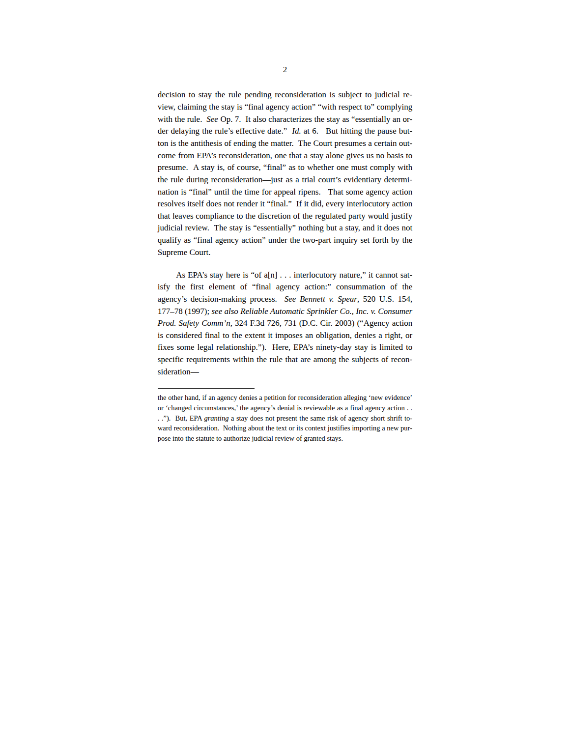2
decision to stay the rule pending reconsideration is subject to judicial review, claiming the stay is “final agency action” “with respect to” complying with the rule. See Op. 7. It also characterizes the stay as “essentially an order delaying the rule’s effective date.” Id. at 6. But hitting the pause button is the antithesis of ending the matter. The Court presumes a certain outcome from EPA’s reconsideration, one that a stay alone gives us no basis to presume. A stay is, of course, “final” as to whether one must comply with the rule during reconsideration—just as a trial court’s evidentiary determination is “final” until the time for appeal ripens. That some agency action resolves itself does not render it “final.” If it did, every interlocutory action that leaves compliance to the discretion of the regulated party would justify judicial review. The stay is “essentially” nothing but a stay, and it does not qualify as “final agency action” under the two-part inquiry set forth by the Supreme Court.
As EPA’s stay here is “of a[n] . . . interlocutory nature,” it cannot satisfy the first element of “final agency action:” consummation of the agency’s decision-making process. See Bennett v. Spear, 520 U.S. 154, 177–78 (1997); see also Reliable Automatic Sprinkler Co., Inc. v. Consumer Prod. Safety Comm’n, 324 F.3d 726, 731 (D.C. Cir. 2003) (“Agency action is considered final to the extent it imposes an obligation, denies a right, or fixes some legal relationship.”). Here, EPA’s ninety-day stay is limited to specific requirements within the rule that are among the subjects of reconsideration—
the other hand, if an agency denies a petition for reconsideration alleging ‘new evidence’ or ‘changed circumstances,’ the agency’s denial is reviewable as a final agency action . . . .”). But, EPA granting a stay does not present the same risk of agency short shrift toward reconsideration. Nothing about the text or its context justifies importing a new purpose into the statute to authorize judicial review of granted stays.